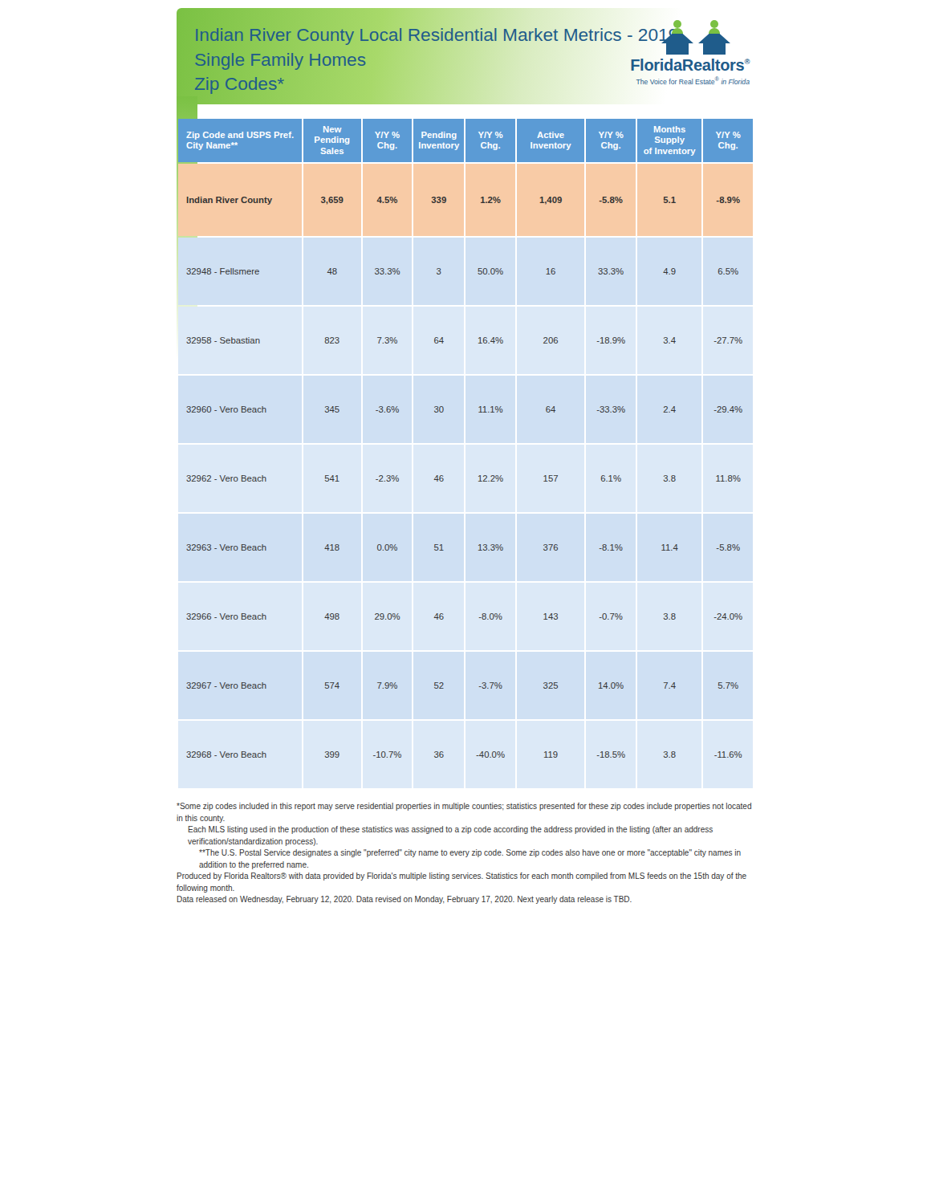Indian River County Local Residential Market Metrics - 2019 Single Family Homes Zip Codes*
Florida Realtors®
The Voice for Real Estate® in Florida
| Zip Code and USPS Pref. City Name** | New Pending Sales | Y/Y % Chg. | Pending Inventory | Y/Y % Chg. | Active Inventory | Y/Y % Chg. | Months Supply of Inventory | Y/Y % Chg. |
| --- | --- | --- | --- | --- | --- | --- | --- | --- |
| Indian River County | 3,659 | 4.5% | 339 | 1.2% | 1,409 | -5.8% | 5.1 | -8.9% |
| 32948 - Fellsmere | 48 | 33.3% | 3 | 50.0% | 16 | 33.3% | 4.9 | 6.5% |
| 32958 - Sebastian | 823 | 7.3% | 64 | 16.4% | 206 | -18.9% | 3.4 | -27.7% |
| 32960 - Vero Beach | 345 | -3.6% | 30 | 11.1% | 64 | -33.3% | 2.4 | -29.4% |
| 32962 - Vero Beach | 541 | -2.3% | 46 | 12.2% | 157 | 6.1% | 3.8 | 11.8% |
| 32963 - Vero Beach | 418 | 0.0% | 51 | 13.3% | 376 | -8.1% | 11.4 | -5.8% |
| 32966 - Vero Beach | 498 | 29.0% | 46 | -8.0% | 143 | -0.7% | 3.8 | -24.0% |
| 32967 - Vero Beach | 574 | 7.9% | 52 | -3.7% | 325 | 14.0% | 7.4 | 5.7% |
| 32968 - Vero Beach | 399 | -10.7% | 36 | -40.0% | 119 | -18.5% | 3.8 | -11.6% |
*Some zip codes included in this report may serve residential properties in multiple counties; statistics presented for these zip codes include properties not located in this county.
Each MLS listing used in the production of these statistics was assigned to a zip code according the address provided in the listing (after an address verification/standardization process).
**The U.S. Postal Service designates a single "preferred" city name to every zip code. Some zip codes also have one or more "acceptable" city names in addition to the preferred name.
Produced by Florida Realtors® with data provided by Florida's multiple listing services. Statistics for each month compiled from MLS feeds on the 15th day of the following month.
Data released on Wednesday, February 12, 2020. Data revised on Monday, February 17, 2020. Next yearly data release is TBD.